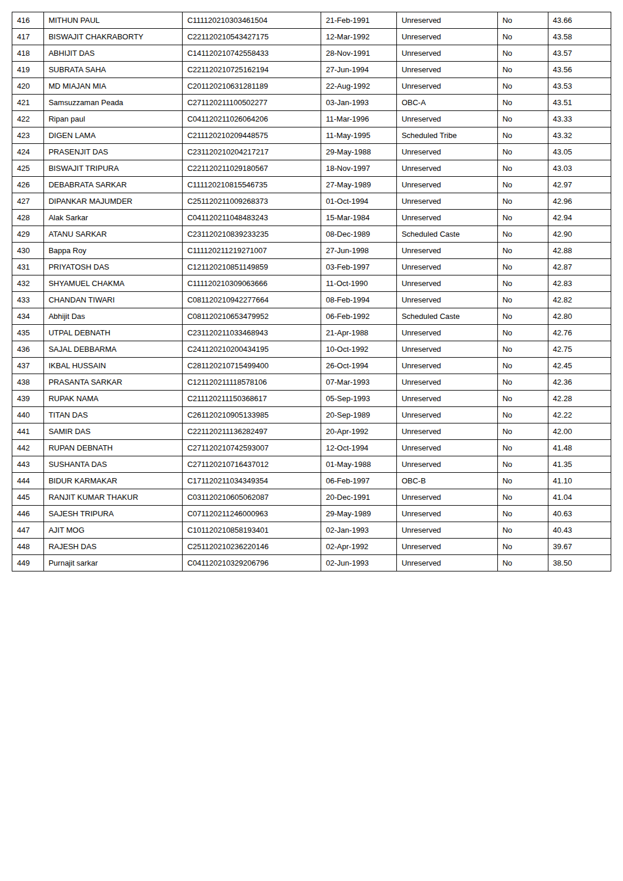| 416 | MITHUN PAUL | C111120210303461504 | 21-Feb-1991 | Unreserved | No | 43.66 |
| 417 | BISWAJIT CHAKRABORTY | C221120210543427175 | 12-Mar-1992 | Unreserved | No | 43.58 |
| 418 | ABHIJIT DAS | C141120210742558433 | 28-Nov-1991 | Unreserved | No | 43.57 |
| 419 | SUBRATA SAHA | C221120210725162194 | 27-Jun-1994 | Unreserved | No | 43.56 |
| 420 | MD MIAJAN MIA | C201120210631281189 | 22-Aug-1992 | Unreserved | No | 43.53 |
| 421 | Samsuzzaman Peada | C271120211100502277 | 03-Jan-1993 | OBC-A | No | 43.51 |
| 422 | Ripan paul | C041120211026064206 | 11-Mar-1996 | Unreserved | No | 43.33 |
| 423 | DIGEN LAMA | C211120210209448575 | 11-May-1995 | Scheduled Tribe | No | 43.32 |
| 424 | PRASENJIT DAS | C231120210204217217 | 29-May-1988 | Unreserved | No | 43.05 |
| 425 | BISWAJIT TRIPURA | C221120211029180567 | 18-Nov-1997 | Unreserved | No | 43.03 |
| 426 | DEBABRATA SARKAR | C111120210815546735 | 27-May-1989 | Unreserved | No | 42.97 |
| 427 | DIPANKAR MAJUMDER | C251120211009268373 | 01-Oct-1994 | Unreserved | No | 42.96 |
| 428 | Alak Sarkar | C041120211048483243 | 15-Mar-1984 | Unreserved | No | 42.94 |
| 429 | ATANU SARKAR | C231120210839233235 | 08-Dec-1989 | Scheduled Caste | No | 42.90 |
| 430 | Bappa Roy | C111120211219271007 | 27-Jun-1998 | Unreserved | No | 42.88 |
| 431 | PRIYATOSH DAS | C121120210851149859 | 03-Feb-1997 | Unreserved | No | 42.87 |
| 432 | SHYAMUEL CHAKMA | C111120210309063666 | 11-Oct-1990 | Unreserved | No | 42.83 |
| 433 | CHANDAN TIWARI | C081120210942277664 | 08-Feb-1994 | Unreserved | No | 42.82 |
| 434 | Abhijit Das | C081120210653479952 | 06-Feb-1992 | Scheduled Caste | No | 42.80 |
| 435 | UTPAL DEBNATH | C231120211033468943 | 21-Apr-1988 | Unreserved | No | 42.76 |
| 436 | SAJAL DEBBARMA | C241120210200434195 | 10-Oct-1992 | Unreserved | No | 42.75 |
| 437 | IKBAL HUSSAIN | C281120210715499400 | 26-Oct-1994 | Unreserved | No | 42.45 |
| 438 | PRASANTA SARKAR | C121120211118578106 | 07-Mar-1993 | Unreserved | No | 42.36 |
| 439 | RUPAK NAMA | C211120211150368617 | 05-Sep-1993 | Unreserved | No | 42.28 |
| 440 | TITAN DAS | C261120210905133985 | 20-Sep-1989 | Unreserved | No | 42.22 |
| 441 | SAMIR DAS | C221120211136282497 | 20-Apr-1992 | Unreserved | No | 42.00 |
| 442 | RUPAN DEBNATH | C271120210742593007 | 12-Oct-1994 | Unreserved | No | 41.48 |
| 443 | SUSHANTA DAS | C271120210716437012 | 01-May-1988 | Unreserved | No | 41.35 |
| 444 | BIDUR KARMAKAR | C171120211034349354 | 06-Feb-1997 | OBC-B | No | 41.10 |
| 445 | RANJIT KUMAR THAKUR | C031120210605062087 | 20-Dec-1991 | Unreserved | No | 41.04 |
| 446 | SAJESH TRIPURA | C071120211246000963 | 29-May-1989 | Unreserved | No | 40.63 |
| 447 | AJIT MOG | C101120210858193401 | 02-Jan-1993 | Unreserved | No | 40.43 |
| 448 | RAJESH DAS | C251120210236220146 | 02-Apr-1992 | Unreserved | No | 39.67 |
| 449 | Purnajit sarkar | C041120210329206796 | 02-Jun-1993 | Unreserved | No | 38.50 |